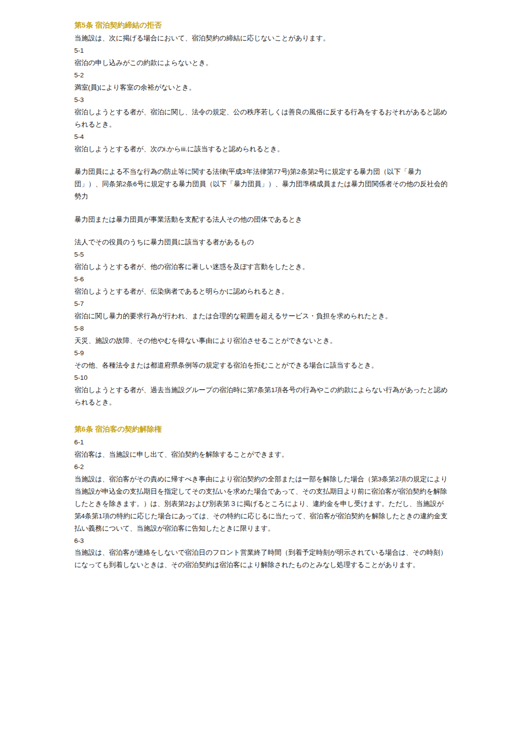第5条 宿泊契約締結の拒否
当施設は、次に掲げる場合において、宿泊契約の締結に応じないことがあります。
5-1
宿泊の申し込みがこの約款によらないとき。
5-2
満室(員)により客室の余裕がないとき。
5-3
宿泊しようとする者が、宿泊に関し、法令の規定、公の秩序若しくは善良の風俗に反する行為をするおそれがあると認められるとき。
5-4
宿泊しようとする者が、次のi.からiii.に該当すると認められるとき。
暴力団員による不当な行為の防止等に関する法律(平成3年法律第77号)第2条第2号に規定する暴力団（以下「暴力団」）、同条第2条6号に規定する暴力団員（以下「暴力団員」）、暴力団準構成員または暴力団関係者その他の反社会的勢力
暴力団または暴力団員が事業活動を支配する法人その他の団体であるとき
法人でその役員のうちに暴力団員に該当する者があるもの
5-5
宿泊しようとする者が、他の宿泊客に著しい迷惑を及ぼす言動をしたとき。
5-6
宿泊しようとする者が、伝染病者であると明らかに認められるとき。
5-7
宿泊に関し暴力的要求行為が行われ、または合理的な範囲を超えるサービス・負担を求められたとき。
5-8
天災、施設の故障、その他やむを得ない事由により宿泊させることができないとき。
5-9
その他、各種法令または都道府県条例等の規定する宿泊を拒むことができる場合に該当するとき。
5-10
宿泊しようとする者が、過去当施設グループの宿泊時に第7条第1項各号の行為やこの約款によらない行為があったと認められるとき。
第6条 宿泊客の契約解除権
6-1
宿泊客は、当施設に申し出て、宿泊契約を解除することができます。
6-2
当施設は、宿泊客がその責めに帰すべき事由により宿泊契約の全部または一部を解除した場合（第3条第2項の規定により当施設が申込金の支払期日を指定してその支払いを求めた場合であって、その支払期日より前に宿泊客が宿泊契約を解除したときを除きます。）は、別表第2および別表第３に掲げるところにより、違約金を申し受けます。ただし、当施設が第4条第1項の特約に応じた場合にあっては、その特約に応じるに当たって、宿泊客が宿泊契約を解除したときの違約金支払い義務について、当施設が宿泊客に告知したときに限ります。
6-3
当施設は、宿泊客が連絡をしないで宿泊日のフロント営業終了時間（到着予定時刻が明示されている場合は、その時刻）になっても到着しないときは、その宿泊契約は宿泊客により解除されたものとみなし処理することがあります。